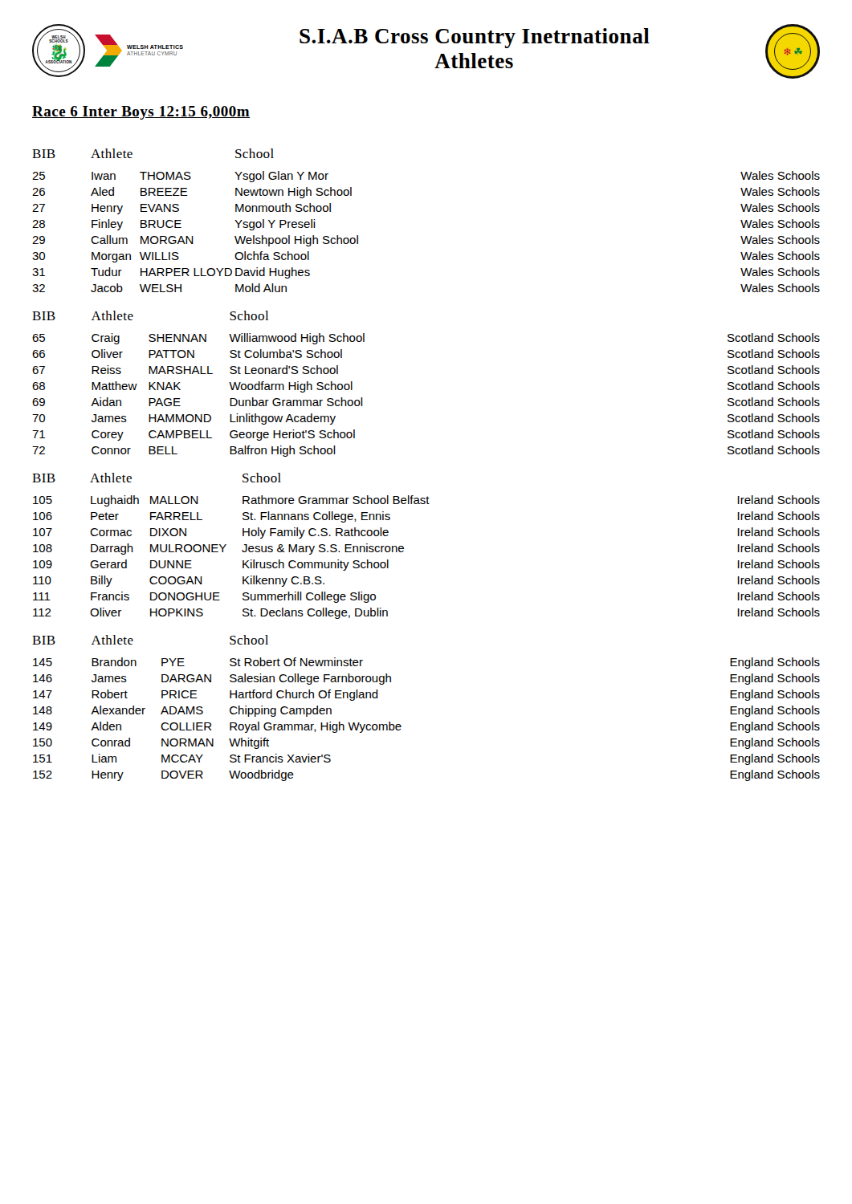WELSH
SCHOOLS
🐉
ASSOCIATION
WELSH ATHLETICSATHLETAU CYMRU
S.I.A.B Cross Country Inetrnational
Athletes
❄☘
Race 6 Inter Boys 12:15 6,000m
| BIB | Athlete | School | |
| --- | --- | --- | --- |
| 25 | Iwan | THOMAS | Ysgol Glan Y Mor | Wales Schools |
| 26 | Aled | BREEZE | Newtown High School | Wales Schools |
| 27 | Henry | EVANS | Monmouth School | Wales Schools |
| 28 | Finley | BRUCE | Ysgol Y Preseli | Wales Schools |
| 29 | Callum | MORGAN | Welshpool High School | Wales Schools |
| 30 | Morgan | WILLIS | Olchfa School | Wales Schools |
| 31 | Tudur | HARPER LLOYD | David Hughes | Wales Schools |
| 32 | Jacob | WELSH | Mold Alun | Wales Schools |
| BIB | Athlete | School | |
| --- | --- | --- | --- |
| 65 | Craig | SHENNAN | Williamwood High School | Scotland Schools |
| 66 | Oliver | PATTON | St Columba'S School | Scotland Schools |
| 67 | Reiss | MARSHALL | St Leonard'S School | Scotland Schools |
| 68 | Matthew | KNAK | Woodfarm High School | Scotland Schools |
| 69 | Aidan | PAGE | Dunbar Grammar School | Scotland Schools |
| 70 | James | HAMMOND | Linlithgow Academy | Scotland Schools |
| 71 | Corey | CAMPBELL | George Heriot'S School | Scotland Schools |
| 72 | Connor | BELL | Balfron High School | Scotland Schools |
| BIB | Athlete | School | |
| --- | --- | --- | --- |
| 105 | Lughaidh | MALLON | Rathmore Grammar School Belfast | Ireland Schools |
| 106 | Peter | FARRELL | St. Flannans College, Ennis | Ireland Schools |
| 107 | Cormac | DIXON | Holy Family C.S. Rathcoole | Ireland Schools |
| 108 | Darragh | MULROONEY | Jesus & Mary S.S. Enniscrone | Ireland Schools |
| 109 | Gerard | DUNNE | Kilrusch Community School | Ireland Schools |
| 110 | Billy | COOGAN | Kilkenny C.B.S. | Ireland Schools |
| 111 | Francis | DONOGHUE | Summerhill College Sligo | Ireland Schools |
| 112 | Oliver | HOPKINS | St. Declans College, Dublin | Ireland Schools |
| BIB | Athlete | School | |
| --- | --- | --- | --- |
| 145 | Brandon | PYE | St Robert Of Newminster | England Schools |
| 146 | James | DARGAN | Salesian College Farnborough | England Schools |
| 147 | Robert | PRICE | Hartford Church Of England | England Schools |
| 148 | Alexander | ADAMS | Chipping Campden | England Schools |
| 149 | Alden | COLLIER | Royal Grammar, High Wycombe | England Schools |
| 150 | Conrad | NORMAN | Whitgift | England Schools |
| 151 | Liam | MCCAY | St Francis Xavier'S | England Schools |
| 152 | Henry | DOVER | Woodbridge | England Schools |